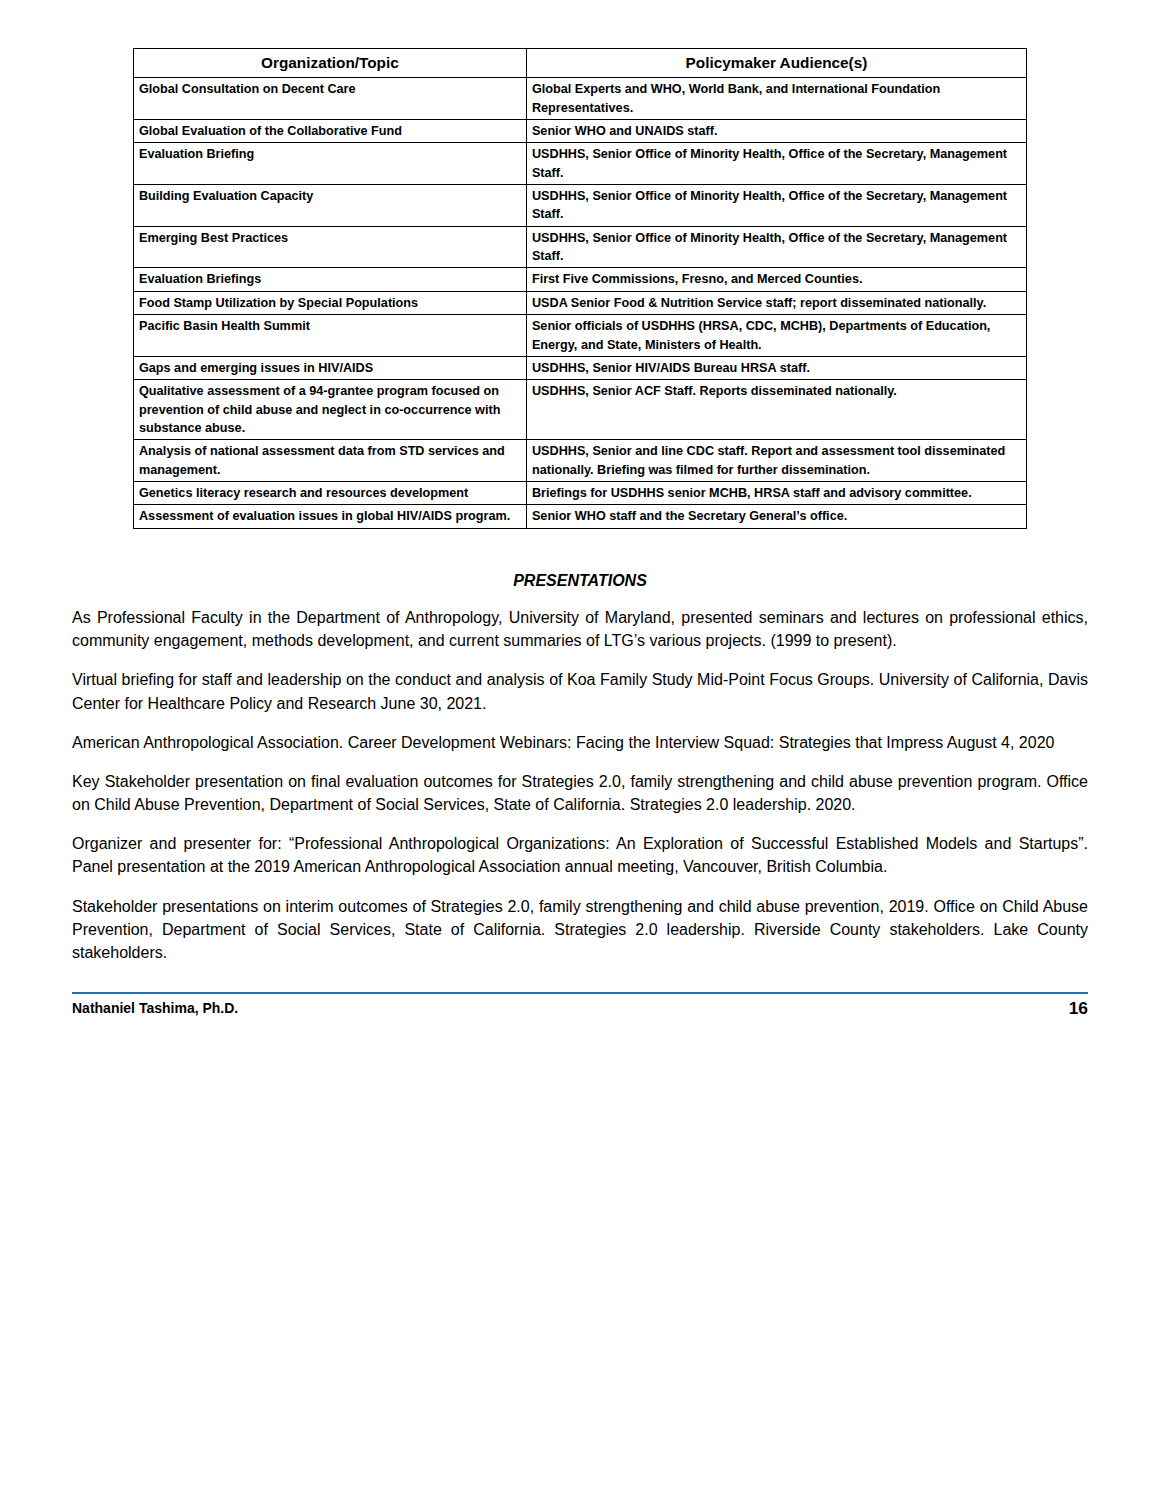| Organization/Topic | Policymaker Audience(s) |
| --- | --- |
| Global Consultation on Decent Care | Global Experts and WHO, World Bank, and International Foundation Representatives. |
| Global Evaluation of the Collaborative Fund | Senior WHO and UNAIDS staff. |
| Evaluation Briefing | USDHHS, Senior Office of Minority Health, Office of the Secretary, Management Staff. |
| Building Evaluation Capacity | USDHHS, Senior Office of Minority Health, Office of the Secretary, Management Staff. |
| Emerging Best Practices | USDHHS, Senior Office of Minority Health, Office of the Secretary, Management Staff. |
| Evaluation Briefings | First Five Commissions, Fresno, and Merced Counties. |
| Food Stamp Utilization by Special Populations | USDA Senior Food & Nutrition Service staff; report disseminated nationally. |
| Pacific Basin Health Summit | Senior officials of USDHHS (HRSA, CDC, MCHB), Departments of Education, Energy, and State, Ministers of Health. |
| Gaps and emerging issues in HIV/AIDS | USDHHS, Senior HIV/AIDS Bureau HRSA staff. |
| Qualitative assessment of a 94-grantee program focused on prevention of child abuse and neglect in co-occurrence with substance abuse. | USDHHS, Senior ACF Staff. Reports disseminated nationally. |
| Analysis of national assessment data from STD services and management. | USDHHS, Senior and line CDC staff. Report and assessment tool disseminated nationally. Briefing was filmed for further dissemination. |
| Genetics literacy research and resources development | Briefings for USDHHS senior MCHB, HRSA staff and advisory committee. |
| Assessment of evaluation issues in global HIV/AIDS program. | Senior WHO staff and the Secretary General’s office. |
PRESENTATIONS
As Professional Faculty in the Department of Anthropology, University of Maryland, presented seminars and lectures on professional ethics, community engagement, methods development, and current summaries of LTG’s various projects. (1999 to present).
Virtual briefing for staff and leadership on the conduct and analysis of Koa Family Study Mid-Point Focus Groups. University of California, Davis Center for Healthcare Policy and Research June 30, 2021.
American Anthropological Association. Career Development Webinars: Facing the Interview Squad: Strategies that Impress August 4, 2020
Key Stakeholder presentation on final evaluation outcomes for Strategies 2.0, family strengthening and child abuse prevention program. Office on Child Abuse Prevention, Department of Social Services, State of California. Strategies 2.0 leadership. 2020.
Organizer and presenter for: “Professional Anthropological Organizations: An Exploration of Successful Established Models and Startups”. Panel presentation at the 2019 American Anthropological Association annual meeting, Vancouver, British Columbia.
Stakeholder presentations on interim outcomes of Strategies 2.0, family strengthening and child abuse prevention, 2019. Office on Child Abuse Prevention, Department of Social Services, State of California. Strategies 2.0 leadership. Riverside County stakeholders. Lake County stakeholders.
Nathaniel Tashima, Ph.D. 16